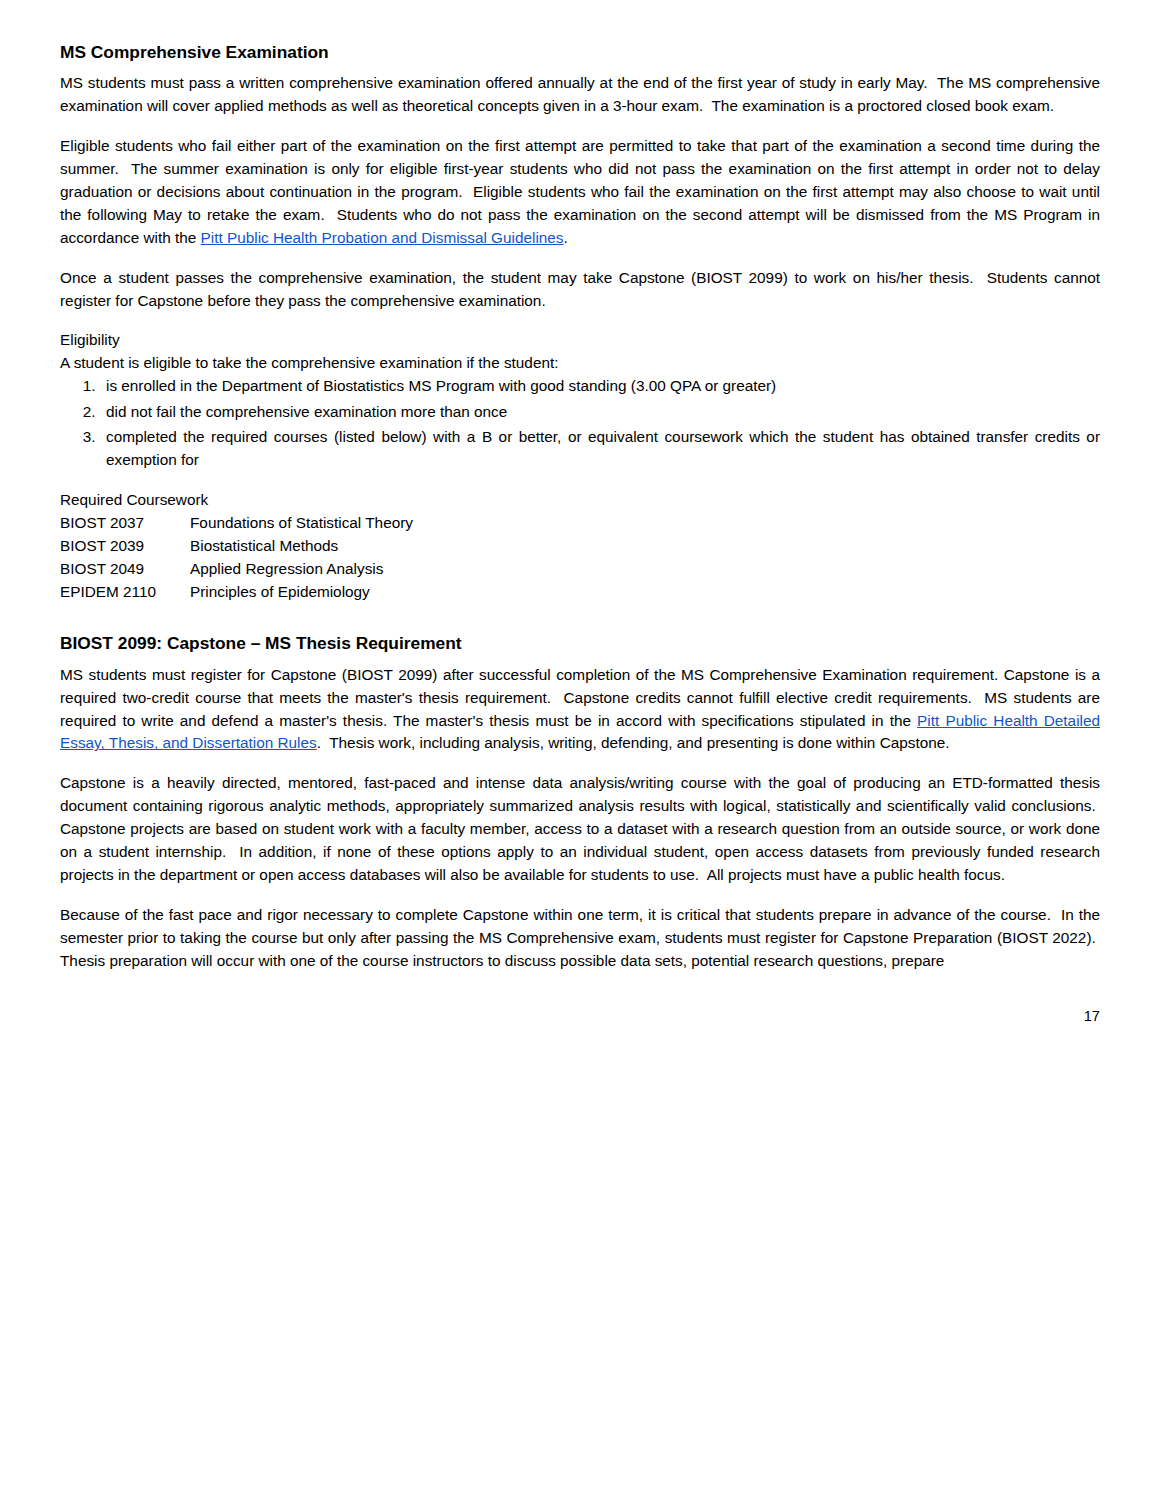MS Comprehensive Examination
MS students must pass a written comprehensive examination offered annually at the end of the first year of study in early May. The MS comprehensive examination will cover applied methods as well as theoretical concepts given in a 3-hour exam. The examination is a proctored closed book exam.
Eligible students who fail either part of the examination on the first attempt are permitted to take that part of the examination a second time during the summer. The summer examination is only for eligible first-year students who did not pass the examination on the first attempt in order not to delay graduation or decisions about continuation in the program. Eligible students who fail the examination on the first attempt may also choose to wait until the following May to retake the exam. Students who do not pass the examination on the second attempt will be dismissed from the MS Program in accordance with the Pitt Public Health Probation and Dismissal Guidelines.
Once a student passes the comprehensive examination, the student may take Capstone (BIOST 2099) to work on his/her thesis. Students cannot register for Capstone before they pass the comprehensive examination.
Eligibility
A student is eligible to take the comprehensive examination if the student:
is enrolled in the Department of Biostatistics MS Program with good standing (3.00 QPA or greater)
did not fail the comprehensive examination more than once
completed the required courses (listed below) with a B or better, or equivalent coursework which the student has obtained transfer credits or exemption for
Required Coursework
BIOST 2037 Foundations of Statistical Theory
BIOST 2039 Biostatistical Methods
BIOST 2049 Applied Regression Analysis
EPIDEM 2110 Principles of Epidemiology
BIOST 2099: Capstone – MS Thesis Requirement
MS students must register for Capstone (BIOST 2099) after successful completion of the MS Comprehensive Examination requirement. Capstone is a required two-credit course that meets the master's thesis requirement. Capstone credits cannot fulfill elective credit requirements. MS students are required to write and defend a master's thesis. The master's thesis must be in accord with specifications stipulated in the Pitt Public Health Detailed Essay, Thesis, and Dissertation Rules. Thesis work, including analysis, writing, defending, and presenting is done within Capstone.
Capstone is a heavily directed, mentored, fast-paced and intense data analysis/writing course with the goal of producing an ETD-formatted thesis document containing rigorous analytic methods, appropriately summarized analysis results with logical, statistically and scientifically valid conclusions. Capstone projects are based on student work with a faculty member, access to a dataset with a research question from an outside source, or work done on a student internship. In addition, if none of these options apply to an individual student, open access datasets from previously funded research projects in the department or open access databases will also be available for students to use. All projects must have a public health focus.
Because of the fast pace and rigor necessary to complete Capstone within one term, it is critical that students prepare in advance of the course. In the semester prior to taking the course but only after passing the MS Comprehensive exam, students must register for Capstone Preparation (BIOST 2022). Thesis preparation will occur with one of the course instructors to discuss possible data sets, potential research questions, prepare
17